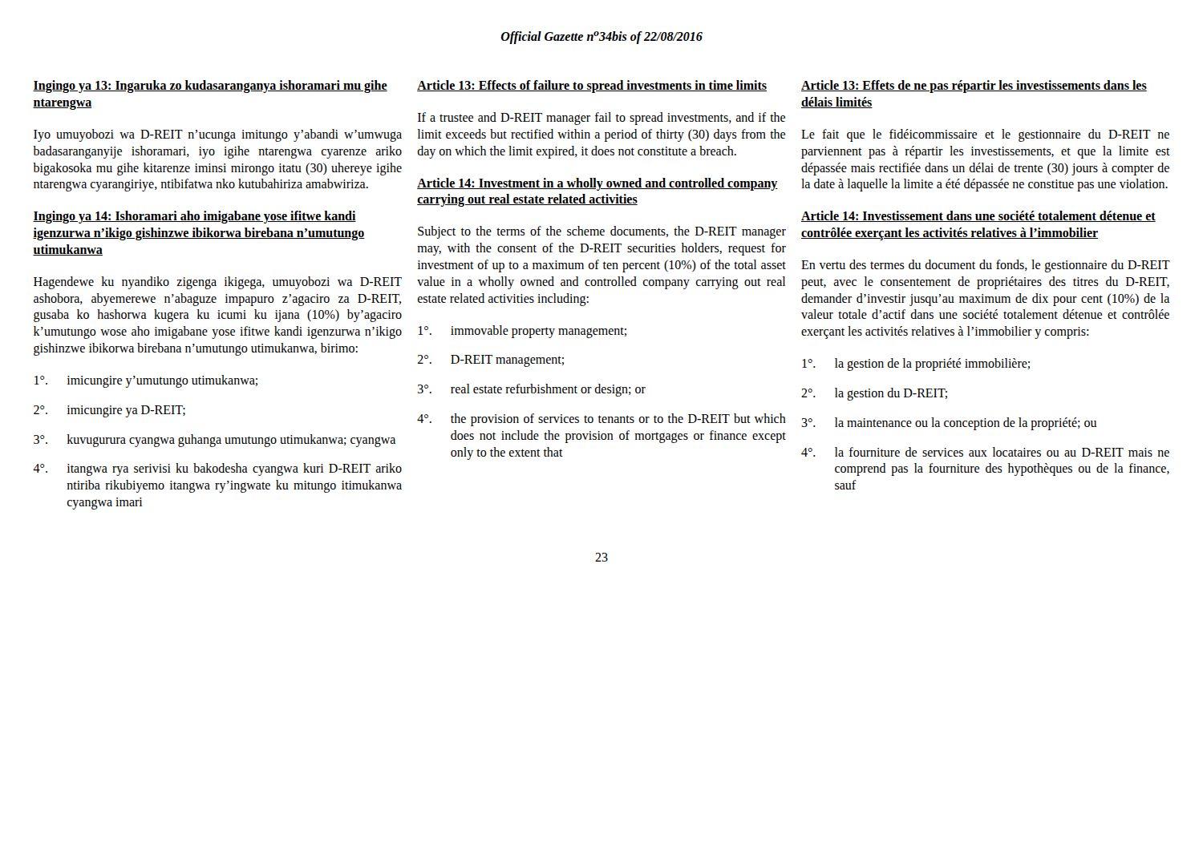Official Gazette no34bis of 22/08/2016
| Ingingo ya 13: Ingaruka zo kudasaranganya ishoramari mu gihe ntarengwa Iyo umuyobozi wa D-REIT n’ucunga imitungo y’abandi w’umwuga badasaranganyije ishoramari, iyo igihe ntarengwa cyarenze ariko bigakosoka mu gihe kitarenze iminsi mirongo itatu (30) uhereye igihe ntarengwa cyarangiriye, ntibifatwa nko kutubahiriza amabwiriza. Ingingo ya 14: Ishoramari aho imigabane yose ifitwe kandi igenzurwa n’ikigo gishinzwe ibikorwa birebana n’umutungo utimukanwa Hagendewe ku nyandiko zigenga ikigega, umuyobozi wa D-REIT ashobora, abyemerewe n’abaguze impapuro z’agaciro za D-REIT, gusaba ko hashorwa kugera ku icumi ku ijana (10%) by’agaciro k’umutungo wose aho imigabane yose ifitwe kandi igenzurwa n’ikigo gishinzwe ibikorwa birebana n’umutungo utimukanwa, birimo: 1°. imicungire y’umutungo utimukanwa; 2°. imicungire ya D-REIT; 3°. kuvugurura cyangwa guhanga umutungo utimukanwa; cyangwa 4°. itangwa rya serivisi ku bakodesha cyangwa kuri D-REIT ariko ntiriba rikubiyemo itangwa ry’ingwate ku mitungo itimukanwa cyangwa imari | Article 13: Effects of failure to spread investments in time limits If a trustee and D-REIT manager fail to spread investments, and if the limit exceeds but rectified within a period of thirty (30) days from the day on which the limit expired, it does not constitute a breach. Article 14: Investment in a wholly owned and controlled company carrying out real estate related activities Subject to the terms of the scheme documents, the D-REIT manager may, with the consent of the D-REIT securities holders, request for investment of up to a maximum of ten percent (10%) of the total asset value in a wholly owned and controlled company carrying out real estate related activities including: 1°. immovable property management; 2°. D-REIT management; 3°. real estate refurbishment or design; or 4°. the provision of services to tenants or to the D-REIT but which does not include the provision of mortgages or finance except only to the extent that | Article 13: Effets de ne pas répartir les investissements dans les délais limités Le fait que le fidéicommissaire et le gestionnaire du D-REIT ne parviennent pas à répartir les investissements, et que la limite est dépassée mais rectifiée dans un délai de trente (30) jours à compter de la date à laquelle la limite a été dépassée ne constitue pas une violation. Article 14: Investissement dans une société totalement détenue et contrôlée exerçant les activités relatives à l’immobilier En vertu des termes du document du fonds, le gestionnaire du D-REIT peut, avec le consentement de propriétaires des titres du D-REIT, demander d’investir jusqu’au maximum de dix pour cent (10%) de la valeur totale d’actif dans une société totalement détenue et contrôlée exerçant les activités relatives à l’immobilier y compris: 1°. la gestion de la propriété immobilière; 2°. la gestion du D-REIT; 3°. la maintenance ou la conception de la propriété; ou 4°. la fourniture de services aux locataires ou au D-REIT mais ne comprend pas la fourniture des hypothèques ou de la finance, sauf |
23